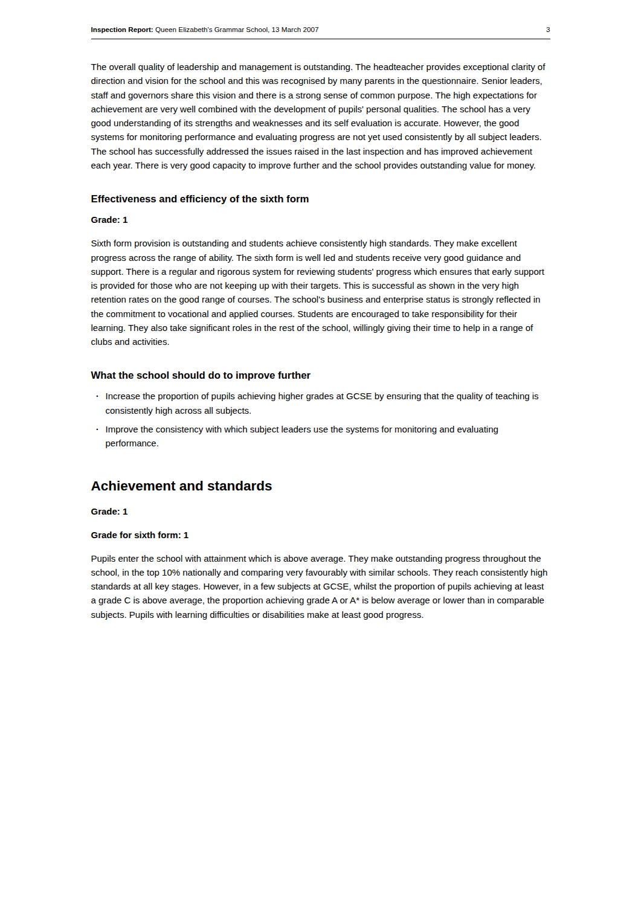Inspection Report: Queen Elizabeth's Grammar School, 13 March 2007
3
The overall quality of leadership and management is outstanding. The headteacher provides exceptional clarity of direction and vision for the school and this was recognised by many parents in the questionnaire. Senior leaders, staff and governors share this vision and there is a strong sense of common purpose. The high expectations for achievement are very well combined with the development of pupils' personal qualities. The school has a very good understanding of its strengths and weaknesses and its self evaluation is accurate. However, the good systems for monitoring performance and evaluating progress are not yet used consistently by all subject leaders. The school has successfully addressed the issues raised in the last inspection and has improved achievement each year. There is very good capacity to improve further and the school provides outstanding value for money.
Effectiveness and efficiency of the sixth form
Grade: 1
Sixth form provision is outstanding and students achieve consistently high standards. They make excellent progress across the range of ability. The sixth form is well led and students receive very good guidance and support. There is a regular and rigorous system for reviewing students' progress which ensures that early support is provided for those who are not keeping up with their targets. This is successful as shown in the very high retention rates on the good range of courses. The school's business and enterprise status is strongly reflected in the commitment to vocational and applied courses. Students are encouraged to take responsibility for their learning. They also take significant roles in the rest of the school, willingly giving their time to help in a range of clubs and activities.
What the school should do to improve further
Increase the proportion of pupils achieving higher grades at GCSE by ensuring that the quality of teaching is consistently high across all subjects.
Improve the consistency with which subject leaders use the systems for monitoring and evaluating performance.
Achievement and standards
Grade: 1
Grade for sixth form: 1
Pupils enter the school with attainment which is above average. They make outstanding progress throughout the school, in the top 10% nationally and comparing very favourably with similar schools. They reach consistently high standards at all key stages. However, in a few subjects at GCSE, whilst the proportion of pupils achieving at least a grade C is above average, the proportion achieving grade A or A* is below average or lower than in comparable subjects. Pupils with learning difficulties or disabilities make at least good progress.